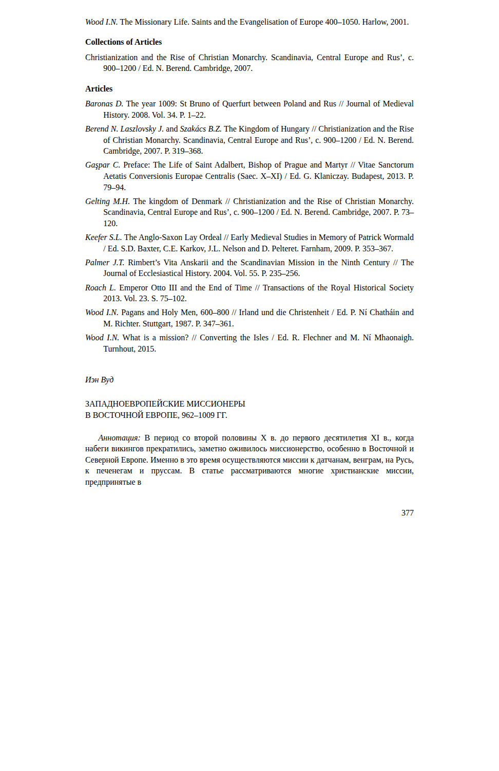Wood I.N. The Missionary Life. Saints and the Evangelisation of Europe 400–1050. Harlow, 2001.
Collections of Articles
Christianization and the Rise of Christian Monarchy. Scandinavia, Central Europe and Rus’, c. 900–1200 / Ed. N. Berend. Cambridge, 2007.
Articles
Baronas D. The year 1009: St Bruno of Querfurt between Poland and Rus // Journal of Medieval History. 2008. Vol. 34. P. 1–22.
Berend N. Laszlovsky J. and Szakács B.Z. The Kingdom of Hungary // Christianization and the Rise of Christian Monarchy. Scandinavia, Central Europe and Rus’, c. 900–1200 / Ed. N. Berend. Cambridge, 2007. P. 319–368.
Gaşpar C. Preface: The Life of Saint Adalbert, Bishop of Prague and Martyr // Vitae Sanctorum Aetatis Conversionis Europae Centralis (Saec. X–XI) / Ed. G. Klaniczay. Budapest, 2013. P. 79–94.
Gelting M.H. The kingdom of Denmark // Christianization and the Rise of Christian Monarchy. Scandinavia, Central Europe and Rus’, c. 900–1200 / Ed. N. Berend. Cambridge, 2007. P. 73–120.
Keefer S.L. The Anglo-Saxon Lay Ordeal // Early Medieval Studies in Memory of Patrick Wormald / Ed. S.D. Baxter, C.E. Karkov, J.L. Nelson and D. Pelteret. Farnham, 2009. P. 353–367.
Palmer J.T. Rimbert’s Vita Anskarii and the Scandinavian Mission in the Ninth Century // The Journal of Ecclesiastical History. 2004. Vol. 55. P. 235–256.
Roach L. Emperor Otto III and the End of Time // Transactions of the Royal Historical Society 2013. Vol. 23. S. 75–102.
Wood I.N. Pagans and Holy Men, 600–800 // Irland und die Christenheit / Ed. P. Ní Chatháin and M. Richter. Stuttgart, 1987. P. 347–361.
Wood I.N. What is a mission? // Converting the Isles / Ed. R. Flechner and M. Ní Mhaonaigh. Turnhout, 2015.
Иэн Вуд
ЗАПАДНОЕВРОПЕЙСКИЕ МИССИОНЕРЫ
В ВОСТОЧНОЙ ЕВРОПЕ, 962–1009 гг.
Аннотация: В период со второй половины X в. до первого десятилетия XI в., когда набеги викингов прекратились, заметно оживилось миссионерство, особенно в Восточной и Северной Европе. Именно в это время осуществляются миссии к датчанам, венграм, на Русь, к печенегам и пруссам. В статье рассматриваются многие христианские миссии, предпринятые в
377